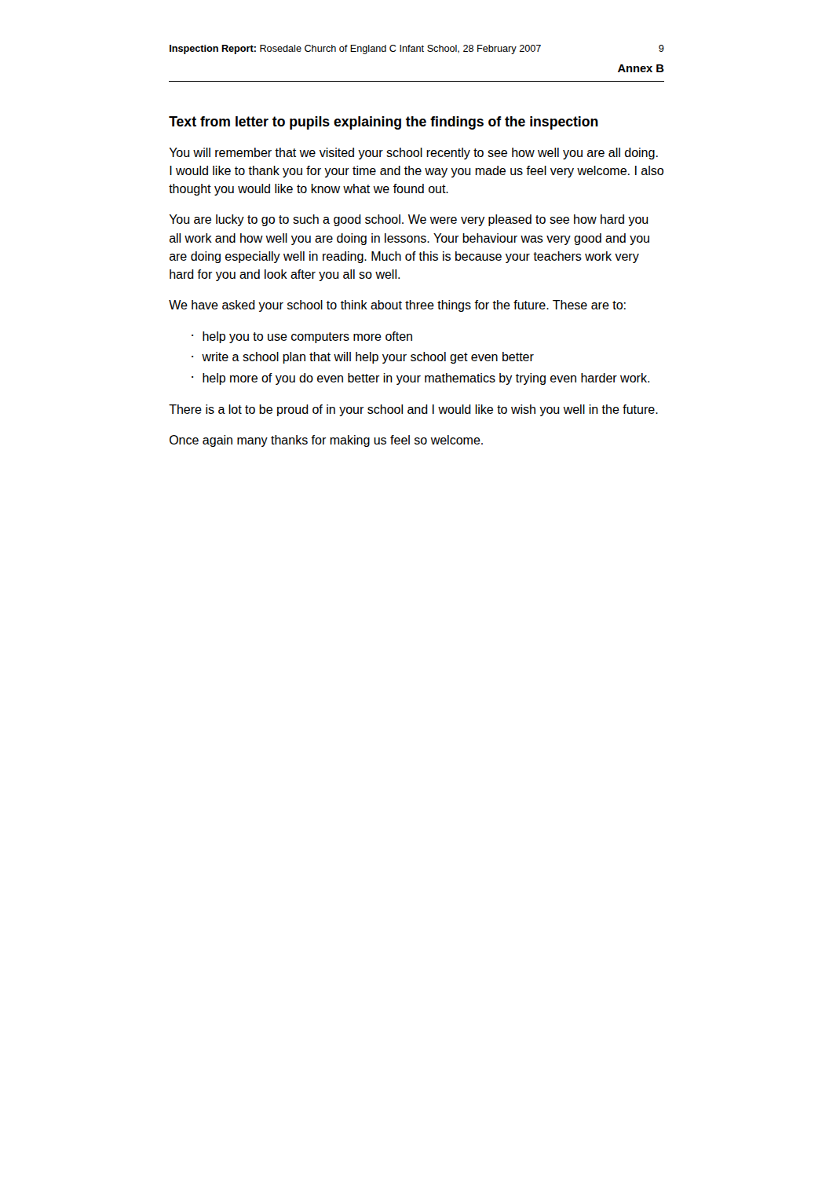Inspection Report: Rosedale Church of England C Infant School, 28 February 2007
9
Annex B
Text from letter to pupils explaining the findings of the inspection
You will remember that we visited your school recently to see how well you are all doing. I would like to thank you for your time and the way you made us feel very welcome. I also thought you would like to know what we found out.
You are lucky to go to such a good school. We were very pleased to see how hard you all work and how well you are doing in lessons. Your behaviour was very good and you are doing especially well in reading. Much of this is because your teachers work very hard for you and look after you all so well.
We have asked your school to think about three things for the future. These are to:
help you to use computers more often
write a school plan that will help your school get even better
help more of you do even better in your mathematics by trying even harder work.
There is a lot to be proud of in your school and I would like to wish you well in the future.
Once again many thanks for making us feel so welcome.